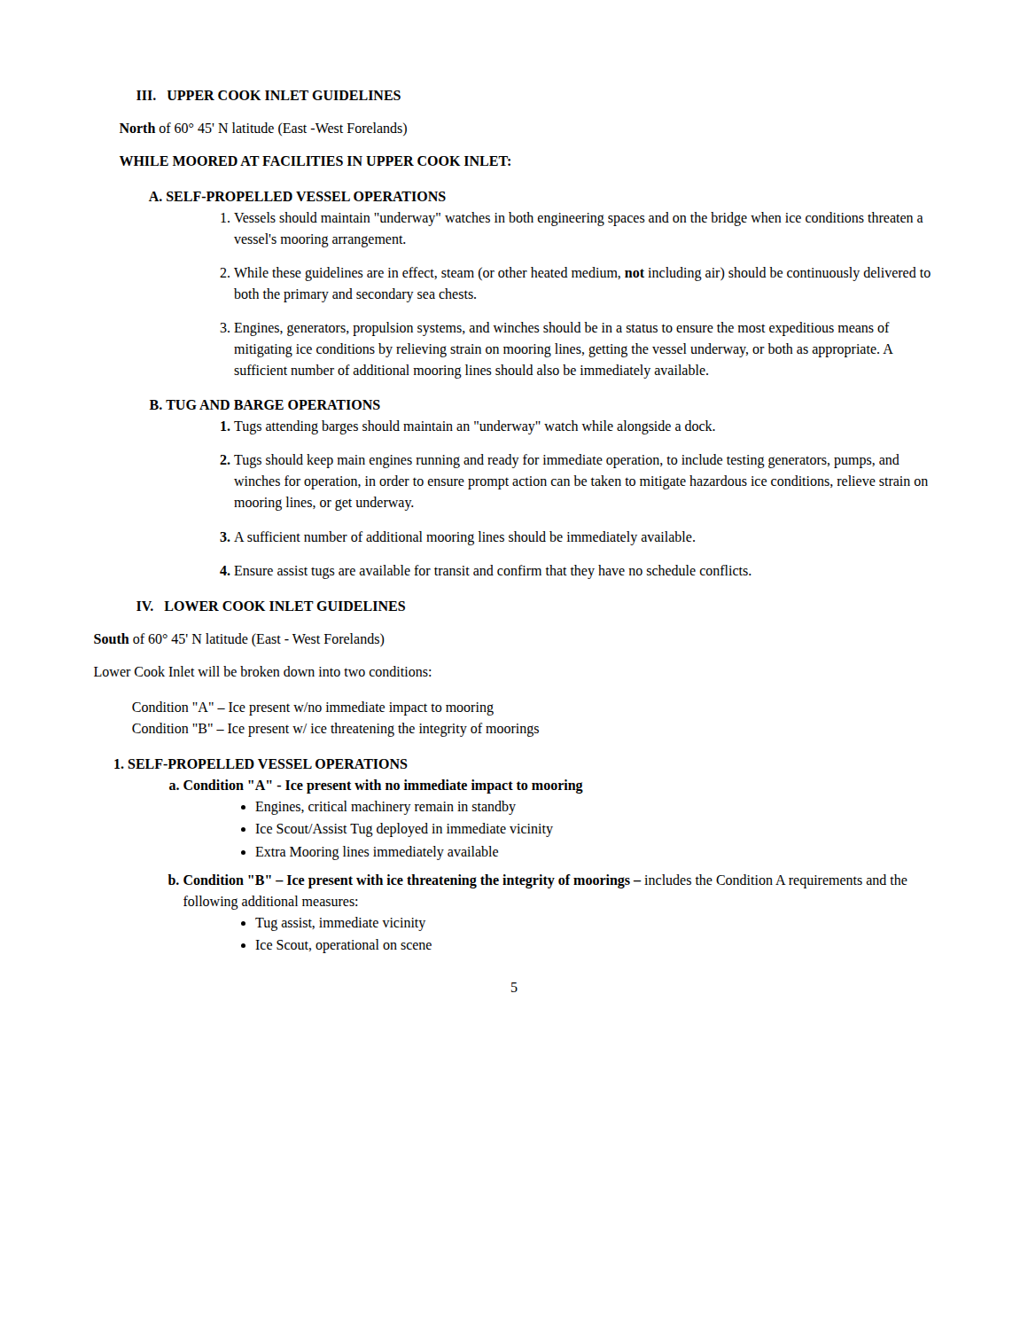III. UPPER COOK INLET GUIDELINES
North of 60° 45' N latitude (East -West Forelands)
WHILE MOORED AT FACILITIES IN UPPER COOK INLET:
SELF-PROPELLED VESSEL OPERATIONS
Vessels should maintain "underway" watches in both engineering spaces and on the bridge when ice conditions threaten a vessel's mooring arrangement.
While these guidelines are in effect, steam (or other heated medium, not including air) should be continuously delivered to both the primary and secondary sea chests.
Engines, generators, propulsion systems, and winches should be in a status to ensure the most expeditious means of mitigating ice conditions by relieving strain on mooring lines, getting the vessel underway, or both as appropriate. A sufficient number of additional mooring lines should also be immediately available.
TUG AND BARGE OPERATIONS
Tugs attending barges should maintain an "underway" watch while alongside a dock.
Tugs should keep main engines running and ready for immediate operation, to include testing generators, pumps, and winches for operation, in order to ensure prompt action can be taken to mitigate hazardous ice conditions, relieve strain on mooring lines, or get underway.
A sufficient number of additional mooring lines should be immediately available.
Ensure assist tugs are available for transit and confirm that they have no schedule conflicts.
IV. LOWER COOK INLET GUIDELINES
South of 60° 45' N latitude (East - West Forelands)
Lower Cook Inlet will be broken down into two conditions:
Condition "A" – Ice present w/no immediate impact to mooring
Condition "B" – Ice present w/ ice threatening the integrity of moorings
SELF-PROPELLED VESSEL OPERATIONS
Condition "A" - Ice present with no immediate impact to mooring
Engines, critical machinery remain in standby
Ice Scout/Assist Tug deployed in immediate vicinity
Extra Mooring lines immediately available
Condition "B" – Ice present with ice threatening the integrity of moorings – includes the Condition A requirements and the following additional measures:
Tug assist, immediate vicinity
Ice Scout, operational on scene
5